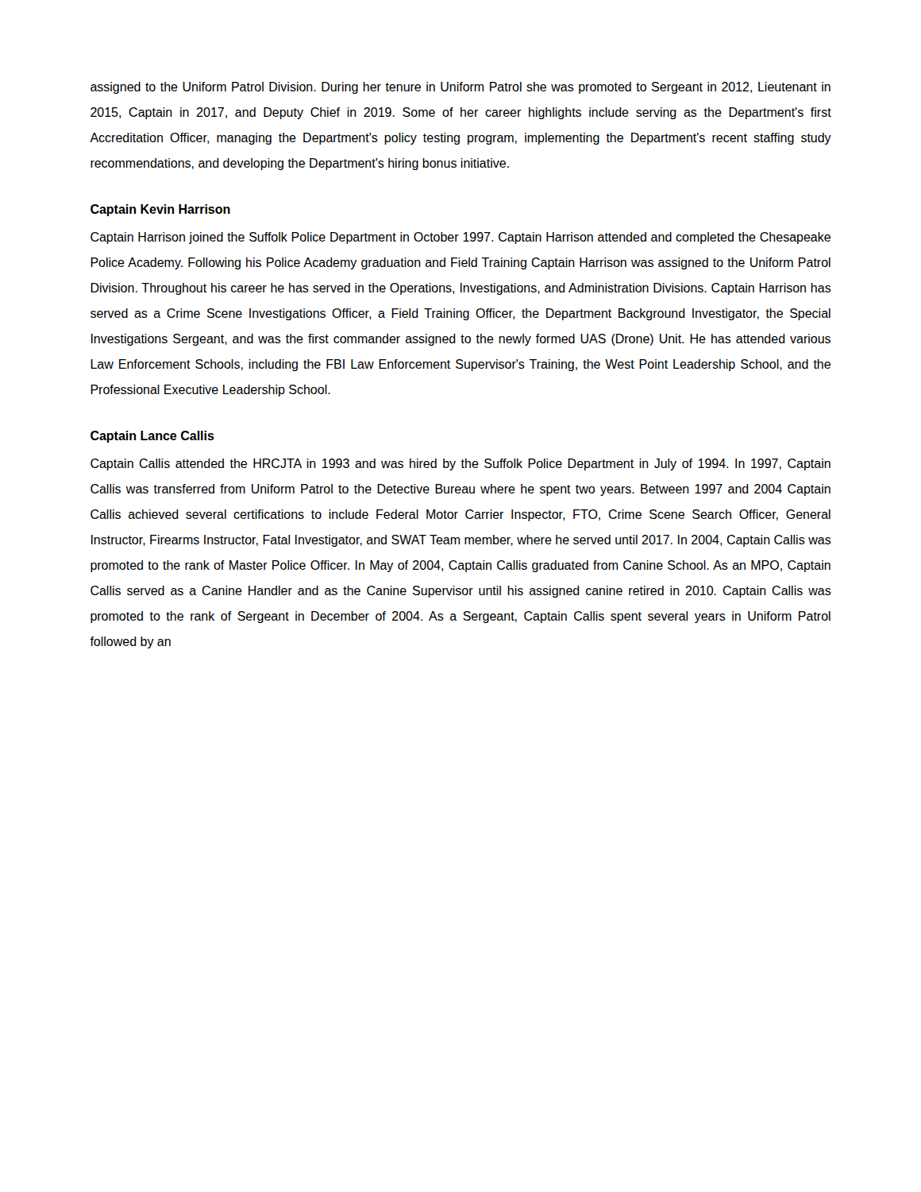assigned to the Uniform Patrol Division. During her tenure in Uniform Patrol she was promoted to Sergeant in 2012, Lieutenant in 2015, Captain in 2017, and Deputy Chief in 2019. Some of her career highlights include serving as the Department's first Accreditation Officer, managing the Department's policy testing program, implementing the Department's recent staffing study recommendations, and developing the Department's hiring bonus initiative.
Captain Kevin Harrison
Captain Harrison joined the Suffolk Police Department in October 1997. Captain Harrison attended and completed the Chesapeake Police Academy. Following his Police Academy graduation and Field Training Captain Harrison was assigned to the Uniform Patrol Division. Throughout his career he has served in the Operations, Investigations, and Administration Divisions. Captain Harrison has served as a Crime Scene Investigations Officer, a Field Training Officer, the Department Background Investigator, the Special Investigations Sergeant, and was the first commander assigned to the newly formed UAS (Drone) Unit. He has attended various Law Enforcement Schools, including the FBI Law Enforcement Supervisor's Training, the West Point Leadership School, and the Professional Executive Leadership School.
Captain Lance Callis
Captain Callis attended the HRCJTA in 1993 and was hired by the Suffolk Police Department in July of 1994. In 1997, Captain Callis was transferred from Uniform Patrol to the Detective Bureau where he spent two years. Between 1997 and 2004 Captain Callis achieved several certifications to include Federal Motor Carrier Inspector, FTO, Crime Scene Search Officer, General Instructor, Firearms Instructor, Fatal Investigator, and SWAT Team member, where he served until 2017. In 2004, Captain Callis was promoted to the rank of Master Police Officer. In May of 2004, Captain Callis graduated from Canine School. As an MPO, Captain Callis served as a Canine Handler and as the Canine Supervisor until his assigned canine retired in 2010. Captain Callis was promoted to the rank of Sergeant in December of 2004. As a Sergeant, Captain Callis spent several years in Uniform Patrol followed by an